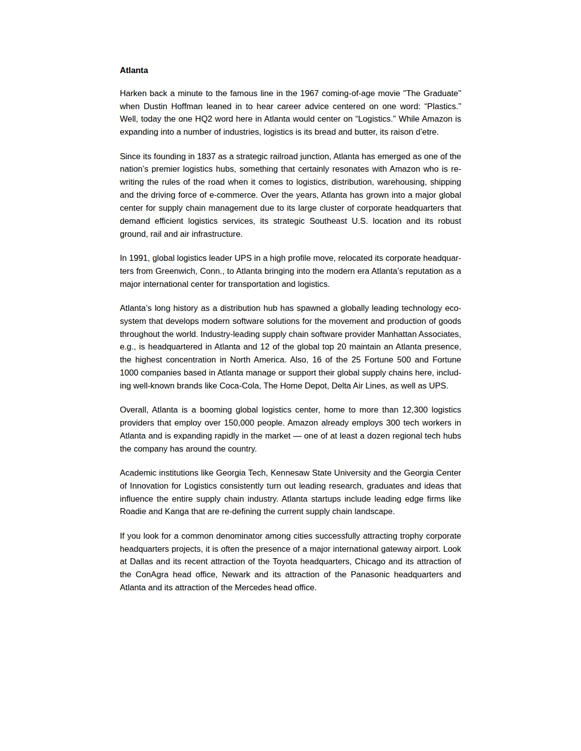Atlanta
Harken back a minute to the famous line in the 1967 coming-of-age movie "The Graduate" when Dustin Hoffman leaned in to hear career advice centered on one word: “Plastics." Well, today the one HQ2 word here in Atlanta would center on “Logistics." While Amazon is expanding into a number of industries, logistics is its bread and butter, its raison d’etre.
Since its founding in 1837 as a strategic railroad junction, Atlanta has emerged as one of the nation’s premier logistics hubs, something that certainly resonates with Amazon who is re-writing the rules of the road when it comes to logistics, distribution, warehousing, shipping and the driving force of e-commerce. Over the years, Atlanta has grown into a major global center for supply chain management due to its large cluster of corporate headquarters that demand efficient logistics services, its strategic Southeast U.S. location and its robust ground, rail and air infrastructure.
In 1991, global logistics leader UPS in a high profile move, relocated its corporate headquarters from Greenwich, Conn., to Atlanta bringing into the modern era Atlanta’s reputation as a major international center for transportation and logistics.
Atlanta’s long history as a distribution hub has spawned a globally leading technology ecosystem that develops modern software solutions for the movement and production of goods throughout the world. Industry-leading supply chain software provider Manhattan Associates, e.g., is headquartered in Atlanta and 12 of the global top 20 maintain an Atlanta presence, the highest concentration in North America. Also, 16 of the 25 Fortune 500 and Fortune 1000 companies based in Atlanta manage or support their global supply chains here, including well-known brands like Coca-Cola, The Home Depot, Delta Air Lines, as well as UPS.
Overall, Atlanta is a booming global logistics center, home to more than 12,300 logistics providers that employ over 150,000 people. Amazon already employs 300 tech workers in Atlanta and is expanding rapidly in the market — one of at least a dozen regional tech hubs the company has around the country.
Academic institutions like Georgia Tech, Kennesaw State University and the Georgia Center of Innovation for Logistics consistently turn out leading research, graduates and ideas that influence the entire supply chain industry. Atlanta startups include leading edge firms like Roadie and Kanga that are re-defining the current supply chain landscape.
If you look for a common denominator among cities successfully attracting trophy corporate headquarters projects, it is often the presence of a major international gateway airport. Look at Dallas and its recent attraction of the Toyota headquarters, Chicago and its attraction of the ConAgra head office, Newark and its attraction of the Panasonic headquarters and Atlanta and its attraction of the Mercedes head office.